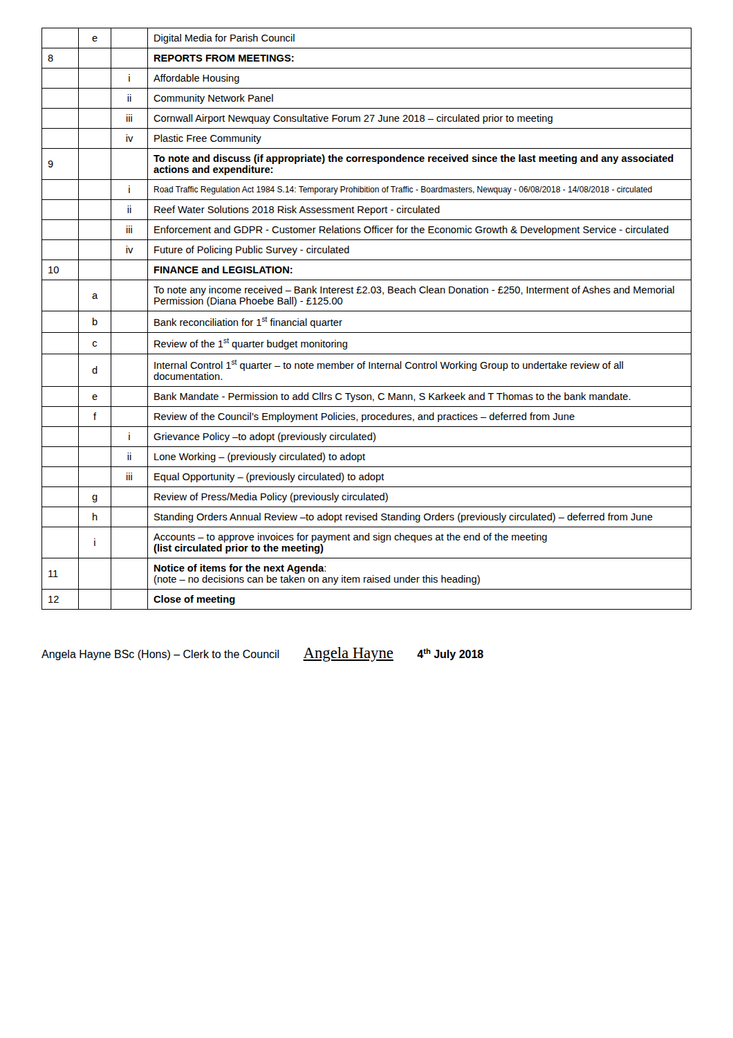| | e | | Digital Media for Parish Council |
| 8 | | | REPORTS FROM MEETINGS: |
| | | i | Affordable Housing |
| | | ii | Community Network Panel |
| | | iii | Cornwall Airport Newquay Consultative Forum 27 June 2018 – circulated prior to meeting |
| | | iv | Plastic Free Community |
| 9 | | | To note and discuss (if appropriate) the correspondence received since the last meeting and any associated actions and expenditure: |
| | | i | Road Traffic Regulation Act 1984 S.14: Temporary Prohibition of Traffic - Boardmasters, Newquay - 06/08/2018 - 14/08/2018 - circulated |
| | | ii | Reef Water Solutions 2018 Risk Assessment Report - circulated |
| | | iii | Enforcement and GDPR - Customer Relations Officer for the Economic Growth & Development Service - circulated |
| | | iv | Future of Policing Public Survey - circulated |
| 10 | | | FINANCE and LEGISLATION: |
| | a | | To note any income received – Bank Interest £2.03, Beach Clean Donation - £250, Interment of Ashes and Memorial Permission (Diana Phoebe Ball) - £125.00 |
| | b | | Bank reconciliation for 1 st financial quarter |
| | c | | Review of the 1 st quarter budget monitoring |
| | d | | Internal Control 1 st quarter – to note member of Internal Control Working Group to undertake review of all documentation. |
| | e | | Bank Mandate - Permission to add Cllrs C Tyson, C Mann, S Karkeek and T Thomas to the bank mandate. |
| | f | | Review of the Council’s Employment Policies, procedures, and practices – deferred from June |
| | | i | Grievance Policy –to adopt (previously circulated) |
| | | ii | Lone Working – (previously circulated) to adopt |
| | | iii | Equal Opportunity – (previously circulated) to adopt |
| | g | | Review of Press/Media Policy (previously circulated) |
| | h | | Standing Orders Annual Review –to adopt revised Standing Orders (previously circulated) – deferred from June |
| | i | | Accounts – to approve invoices for payment and sign cheques at the end of the meeting (list circulated prior to the meeting) |
| 11 | | | Notice of items for the next Agenda : (note – no decisions can be taken on any item raised under this heading) |
| 12 | | | Close of meeting |
Angela Hayne BSc (Hons) – Clerk to the Council Angela Hayne 4th July 2018